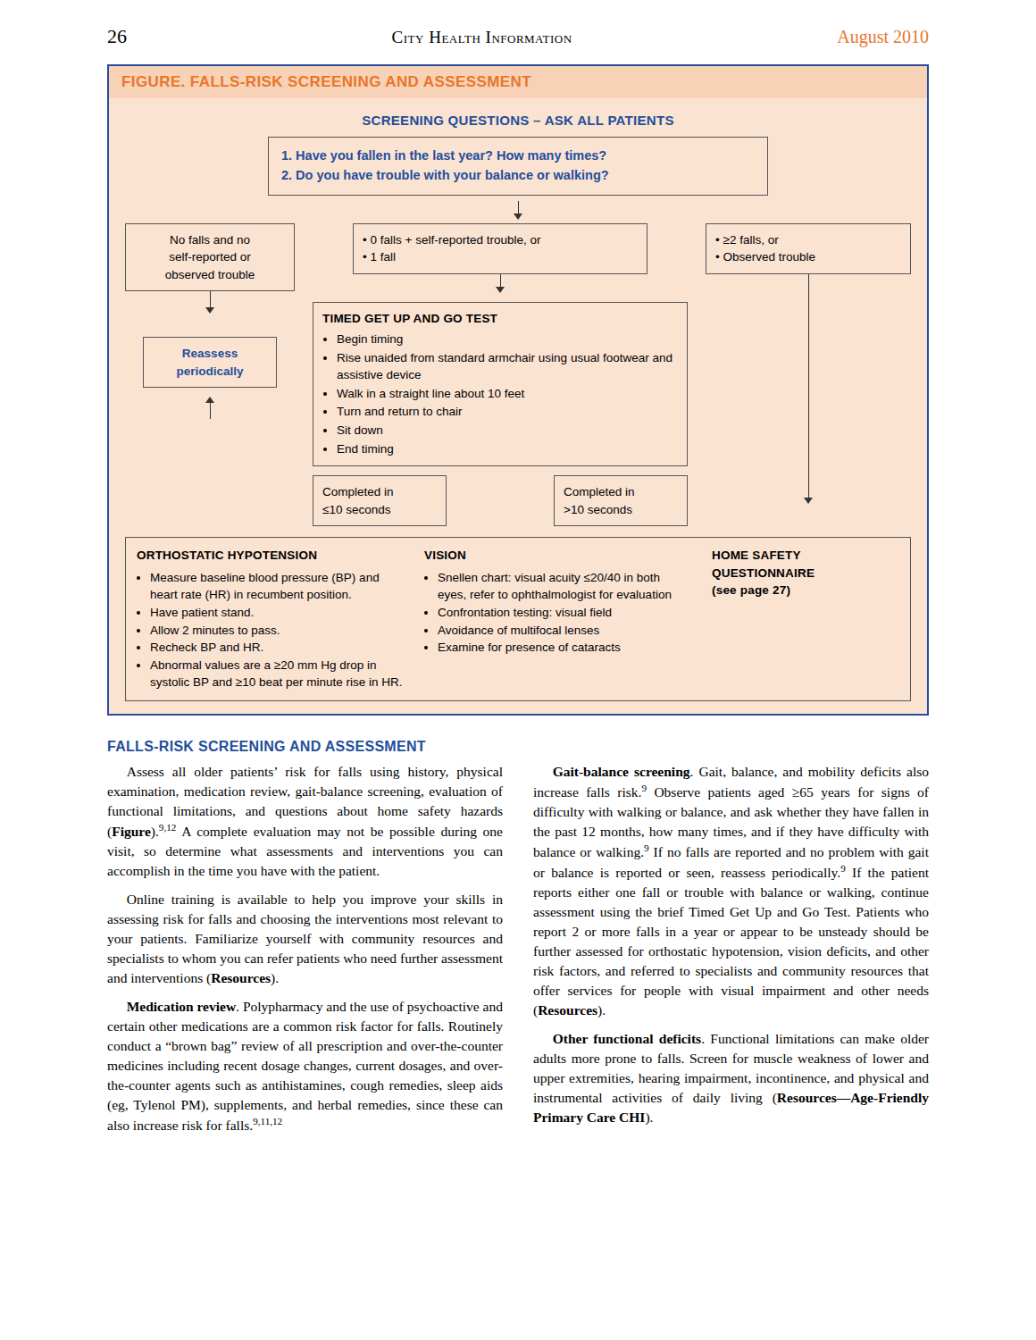26
City Health Information
August 2010
FIGURE. FALLS-RISK SCREENING AND ASSESSMENT
SCREENING QUESTIONS – ASK ALL PATIENTS
1. Have you fallen in the last year? How many times?
2. Do you have trouble with your balance or walking?
No falls and no
self-reported or
observed trouble
Reassess
periodically
• 0 falls + self-reported trouble, or
• 1 fall
TIMED GET UP AND GO TEST
Begin timing
Rise unaided from standard armchair using usual footwear and assistive device
Walk in a straight line about 10 feet
Turn and return to chair
Sit down
End timing
Completed in
≤10 seconds
Completed in
>10 seconds
• ≥2 falls, or
• Observed trouble
ORTHOSTATIC HYPOTENSION
Measure baseline blood pressure (BP) and heart rate (HR) in recumbent position.
Have patient stand.
Allow 2 minutes to pass.
Recheck BP and HR.
Abnormal values are a ≥20 mm Hg drop in systolic BP and ≥10 beat per minute rise in HR.
VISION
Snellen chart: visual acuity ≤20/40 in both eyes, refer to ophthalmologist for evaluation
Confrontation testing: visual field
Avoidance of multifocal lenses
Examine for presence of cataracts
HOME SAFETY QUESTIONNAIRE
(see page 27)
FALLS-RISK SCREENING AND ASSESSMENT
Assess all older patients’ risk for falls using history, physical examination, medication review, gait-balance screening, evaluation of functional limitations, and questions about home safety hazards (Figure).9,12 A complete evaluation may not be possible during one visit, so determine what assessments and interventions you can accomplish in the time you have with the patient.
Online training is available to help you improve your skills in assessing risk for falls and choosing the interventions most relevant to your patients. Familiarize yourself with community resources and specialists to whom you can refer patients who need further assessment and interventions (Resources).
Medication review. Polypharmacy and the use of psychoactive and certain other medications are a common risk factor for falls. Routinely conduct a “brown bag” review of all prescription and over-the-counter medicines including recent dosage changes, current dosages, and over-the-counter agents such as antihistamines, cough remedies, sleep aids (eg, Tylenol PM), supplements, and herbal remedies, since these can also increase risk for falls.9,11,12
Gait-balance screening. Gait, balance, and mobility deficits also increase falls risk.9 Observe patients aged ≥65 years for signs of difficulty with walking or balance, and ask whether they have fallen in the past 12 months, how many times, and if they have difficulty with balance or walking.9 If no falls are reported and no problem with gait or balance is reported or seen, reassess periodically.9 If the patient reports either one fall or trouble with balance or walking, continue assessment using the brief Timed Get Up and Go Test. Patients who report 2 or more falls in a year or appear to be unsteady should be further assessed for orthostatic hypotension, vision deficits, and other risk factors, and referred to specialists and community resources that offer services for people with visual impairment and other needs (Resources).
Other functional deficits. Functional limitations can make older adults more prone to falls. Screen for muscle weakness of lower and upper extremities, hearing impairment, incontinence, and physical and instrumental activities of daily living (Resources—Age-Friendly Primary Care CHI).